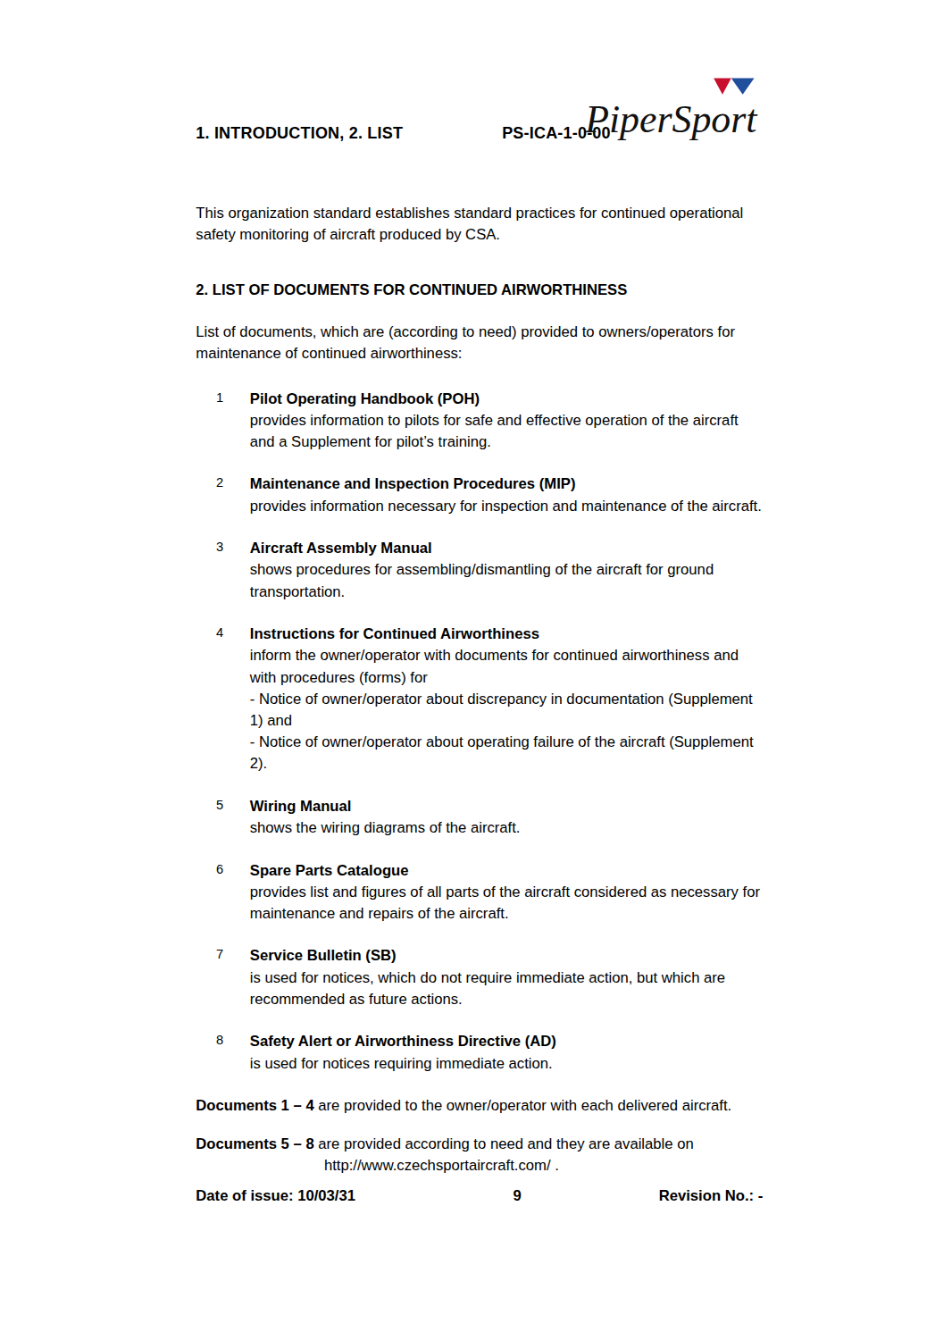PiperSport
1. INTRODUCTION, 2. LIST PS-ICA-1-0-00
This organization standard establishes standard practices for continued operational safety monitoring of aircraft produced by CSA.
2. LIST OF DOCUMENTS FOR CONTINUED AIRWORTHINESS
List of documents, which are (according to need) provided to owners/operators for maintenance of continued airworthiness:
1 Pilot Operating Handbook (POH) provides information to pilots for safe and effective operation of the aircraft and a Supplement for pilot’s training.
2 Maintenance and Inspection Procedures (MIP) provides information necessary for inspection and maintenance of the aircraft.
3 Aircraft Assembly Manual shows procedures for assembling/dismantling of the aircraft for ground transportation.
4 Instructions for Continued Airworthiness inform the owner/operator with documents for continued airworthiness and with procedures (forms) for
- Notice of owner/operator about discrepancy in documentation (Supplement 1) and
- Notice of owner/operator about operating failure of the aircraft (Supplement 2).
5 Wiring Manual shows the wiring diagrams of the aircraft.
6 Spare Parts Catalogue provides list and figures of all parts of the aircraft considered as necessary for maintenance and repairs of the aircraft.
7 Service Bulletin (SB) is used for notices, which do not require immediate action, but which are recommended as future actions.
8 Safety Alert or Airworthiness Directive (AD) is used for notices requiring immediate action.
Documents 1 – 4 are provided to the owner/operator with each delivered aircraft.
Documents 5 – 8 are provided according to need and they are available on http://www.czechsportaircraft.com/ .
Date of issue: 10/03/31 9 Revision No.: -